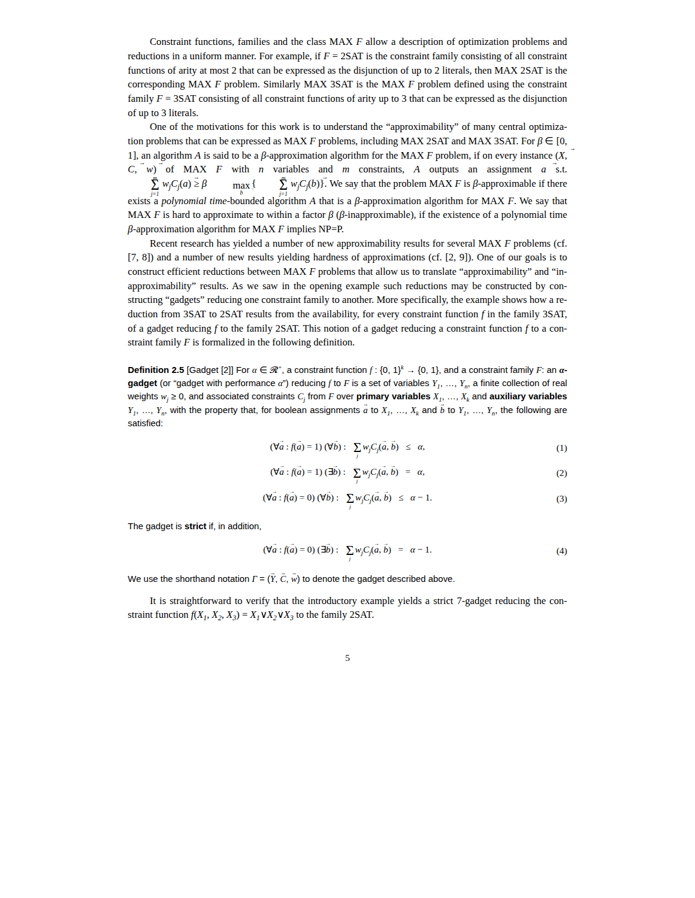Constraint functions, families and the class MAX F allow a description of optimization problems and reductions in a uniform manner. For example, if F = 2SAT is the constraint family consisting of all constraint functions of arity at most 2 that can be expressed as the disjunction of up to 2 literals, then MAX 2SAT is the corresponding MAX F problem. Similarly MAX 3SAT is the MAX F problem defined using the constraint family F = 3SAT consisting of all constraint functions of arity up to 3 that can be expressed as the disjunction of up to 3 literals.
One of the motivations for this work is to understand the “approximability” of many central optimization problems that can be expressed as MAX F problems, including MAX 2SAT and MAX 3SAT. For β ∈ [0, 1], an algorithm A is said to be a β-approximation algorithm for the MAX F problem, if on every instance (X, C, w) of MAX F with n variables and m constraints, A outputs an assignment a s.t. Σj=1 m wjCj(a) ≥ β max b{Σj=1 m wjCj(b)}. We say that the problem MAX F is β-approximable if there exists a polynomial time-bounded algorithm A that is a β-approximation algorithm for MAX F. We say that MAX F is hard to approximate to within a factor β (β-inapproximable), if the existence of a polynomial time β-approximation algorithm for MAX F implies NP=P.
Recent research has yielded a number of new approximability results for several MAX F problems (cf. [7, 8]) and a number of new results yielding hardness of approximations (cf. [2, 9]). One of our goals is to construct efficient reductions between MAX F problems that allow us to translate “approximability” and “inapproximability” results. As we saw in the opening example such reductions may be constructed by constructing “gadgets” reducing one constraint family to another. More specifically, the example shows how a reduction from 3SAT to 2SAT results from the availability, for every constraint function f in the family 3SAT, of a gadget reducing f to the family 2SAT. This notion of a gadget reducing a constraint function f to a constraint family F is formalized in the following definition.
Definition 2.5 [Gadget [2]] For α ∈ 𝓡+, a constraint function f : {0, 1}k → {0, 1}, and a constraint family F: an α-gadget (or “gadget with performance α”) reducing f to F is a set of variables Y1, …, Yn, a finite collection of real weights wj ≥ 0, and associated constraints Cj from F over primary variables X1, …, Xk and auxiliary variables Y1, …, Yn, with the property that, for boolean assignments a to X1, …, Xk and b to Y1, …, Yn, the following are satisfied:
(∀a : f(a) = 1) (∀b) : Σj wjCj(a, b) ≤ α, (1)
(∀a : f(a) = 1) (∃b) : Σj wjCj(a, b) = α, (2)
(∀a : f(a) = 0) (∀b) : Σj wjCj(a, b) ≤ α − 1. (3)
The gadget is strict if, in addition,
(∀a : f(a) = 0) (∃b) : Σj wjCj(a, b) = α − 1. (4)
We use the shorthand notation Γ = (Y, C, w) to denote the gadget described above.
It is straightforward to verify that the introductory example yields a strict 7-gadget reducing the constraint function f(X1, X2, X3) = X1∨X2∨X3 to the family 2SAT.
5